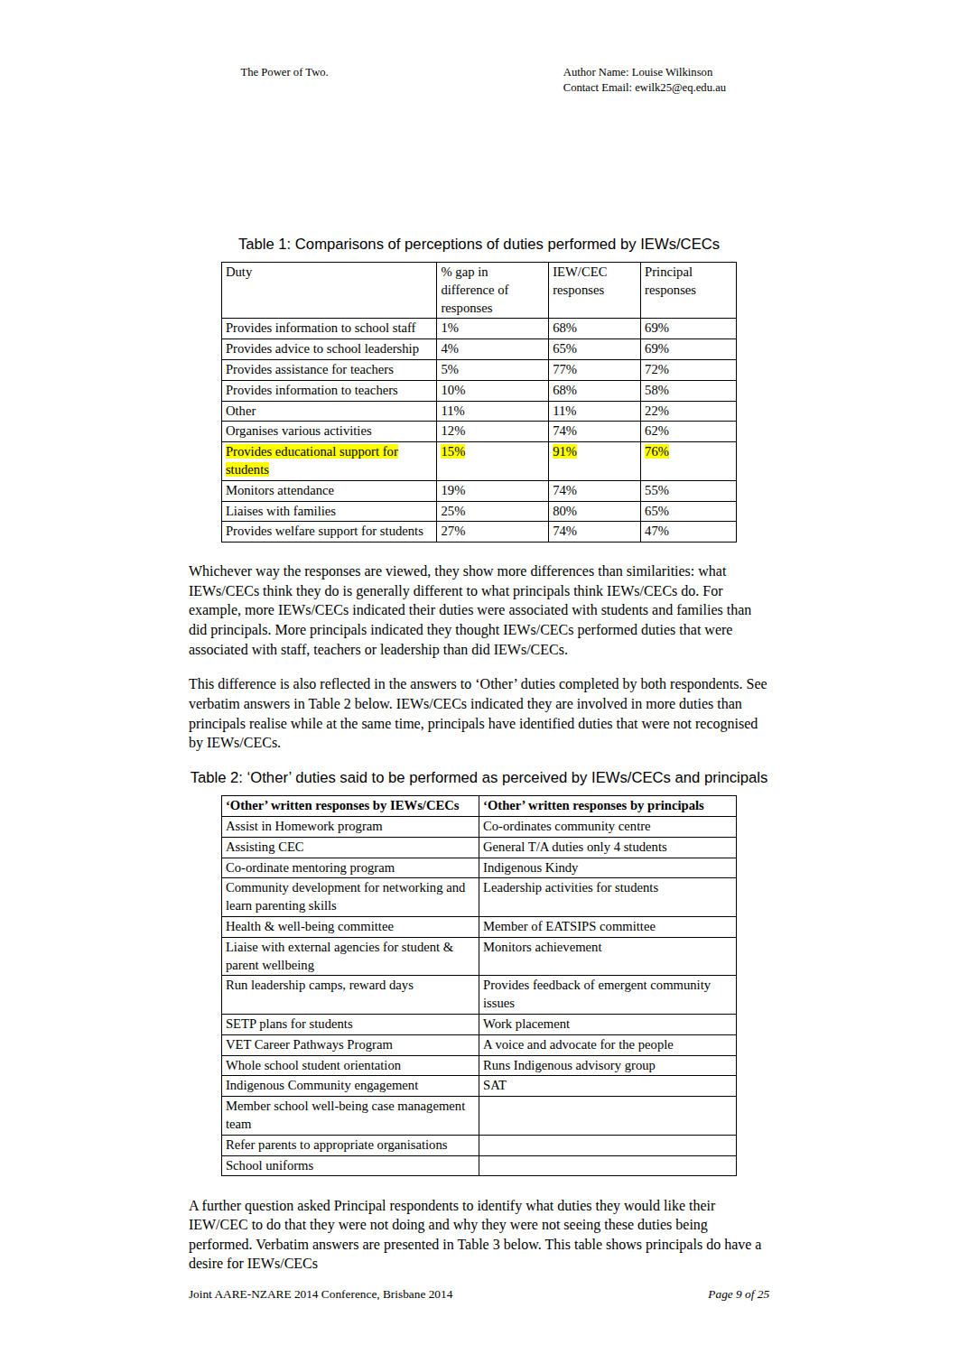The Power of Two.
Author Name: Louise Wilkinson
Contact Email: ewilk25@eq.edu.au
Table 1: Comparisons of perceptions of duties performed by IEWs/CECs
| Duty | % gap in difference of responses | IEW/CEC responses | Principal responses |
| Provides information to school staff | 1% | 68% | 69% |
| Provides advice to school leadership | 4% | 65% | 69% |
| Provides assistance for teachers | 5% | 77% | 72% |
| Provides information to teachers | 10% | 68% | 58% |
| Other | 11% | 11% | 22% |
| Organises various activities | 12% | 74% | 62% |
| Provides educational support for students | 15% | 91% | 76% |
| Monitors attendance | 19% | 74% | 55% |
| Liaises with families | 25% | 80% | 65% |
| Provides welfare support for students | 27% | 74% | 47% |
Whichever way the responses are viewed, they show more differences than similarities: what IEWs/CECs think they do is generally different to what principals think IEWs/CECs do. For example, more IEWs/CECs indicated their duties were associated with students and families than did principals. More principals indicated they thought IEWs/CECs performed duties that were associated with staff, teachers or leadership than did IEWs/CECs.
This difference is also reflected in the answers to ‘Other’ duties completed by both respondents. See verbatim answers in Table 2 below. IEWs/CECs indicated they are involved in more duties than principals realise while at the same time, principals have identified duties that were not recognised by IEWs/CECs.
Table 2: ‘Other’ duties said to be performed as perceived by IEWs/CECs and principals
| ‘Other’ written responses by IEWs/CECs | ‘Other’ written responses by principals |
| --- | --- |
| Assist in Homework program | Co-ordinates community centre |
| Assisting CEC | General T/A duties only 4 students |
| Co-ordinate mentoring program | Indigenous Kindy |
| Community development for networking and learn parenting skills | Leadership activities for students |
| Health & well-being committee | Member of EATSIPS committee |
| Liaise with external agencies for student & parent wellbeing | Monitors achievement |
| Run leadership camps, reward days | Provides feedback of emergent community issues |
| SETP plans for students | Work placement |
| VET Career Pathways Program | A voice and advocate for the people |
| Whole school student orientation | Runs Indigenous advisory group |
| Indigenous Community engagement | SAT |
| Member school well-being case management team | |
| Refer parents to appropriate organisations | |
| School uniforms | |
A further question asked Principal respondents to identify what duties they would like their IEW/CEC to do that they were not doing and why they were not seeing these duties being performed. Verbatim answers are presented in Table 3 below. This table shows principals do have a desire for IEWs/CECs
Joint AARE-NZARE 2014 Conference, Brisbane 2014
Page 9 of 25